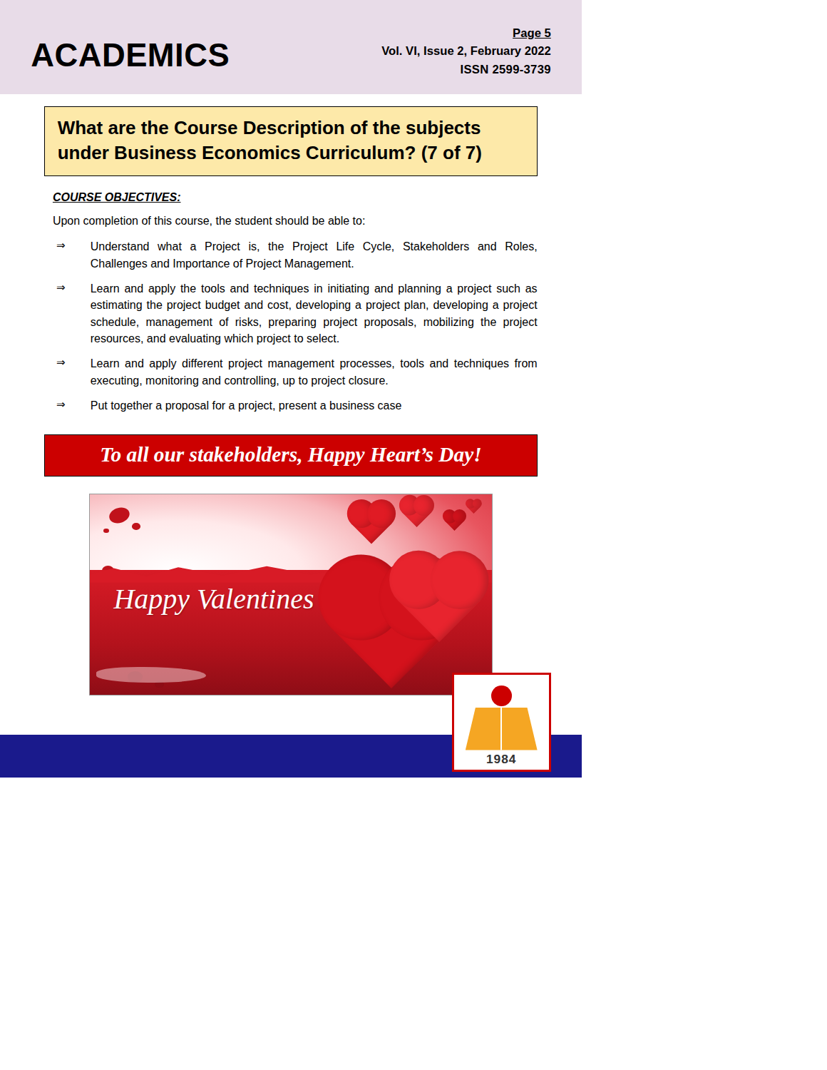Academics
Page 5
Vol. VI, Issue 2, February 2022
ISSN 2599-3739
What are the Course Description of the subjects under Business Economics Curriculum? (7 of 7)
COURSE OBJECTIVES:
Upon completion of this course, the student should be able to:
Understand what a Project is, the Project Life Cycle, Stakeholders and Roles, Challenges and Importance of Project Management.
Learn and apply the tools and techniques in initiating and planning a project such as estimating the project budget and cost, developing a project plan, developing a project schedule, management of risks, preparing project proposals, mobilizing the project resources, and evaluating which project to select.
Learn and apply different project management processes, tools and techniques from executing, monitoring and controlling, up to project closure.
Put together a proposal for a project, present a business case
To all our stakeholders, Happy Heart’s Day!
Happy Valentines Day!
1984